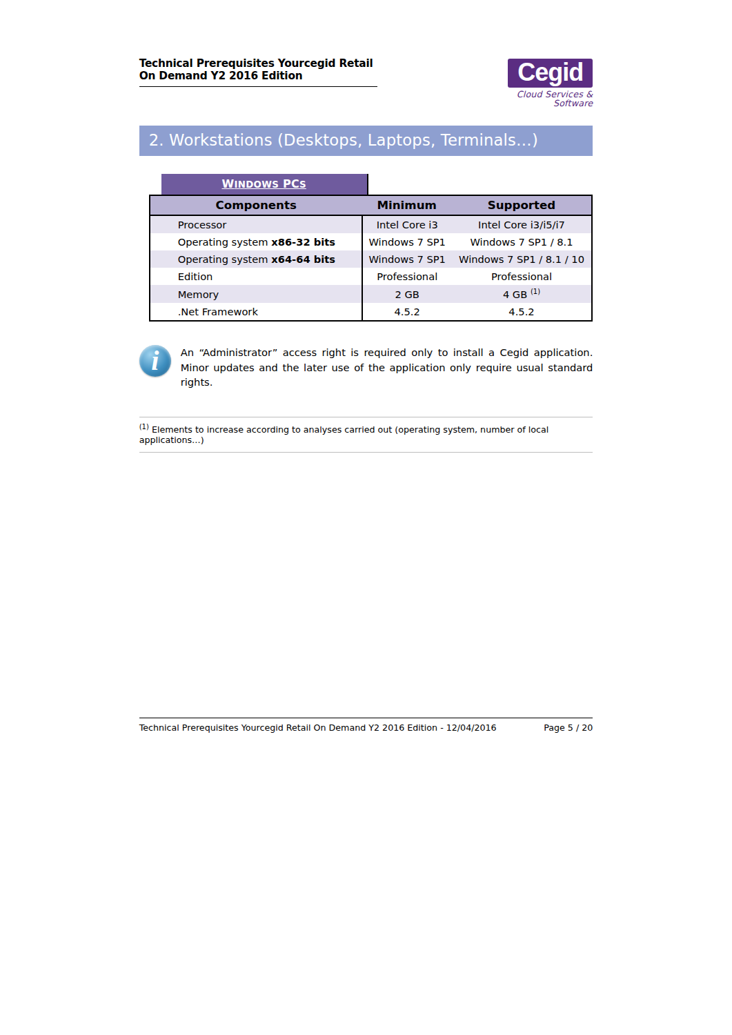Technical Prerequisites Yourcegid Retail On Demand Y2 2016 Edition
Cegid
Cloud Services & Software
2. Workstations (Desktops, Laptops, Terminals…)
WINDOWS PCS
| Components | Minimum | Supported |
| --- | --- | --- |
| Processor | Intel Core i3 | Intel Core i3/i5/i7 |
| Operating system x86-32 bits | Windows 7 SP1 | Windows 7 SP1 / 8.1 |
| Operating system x64-64 bits | Windows 7 SP1 | Windows 7 SP1 / 8.1 / 10 |
| Edition | Professional | Professional |
| Memory | 2 GB | 4 GB (1) |
| .Net Framework | 4.5.2 | 4.5.2 |
i
An “Administrator” access right is required only to install a Cegid application. Minor updates and the later use of the application only require usual standard rights.
(1) Elements to increase according to analyses carried out (operating system, number of local applications…)
Technical Prerequisites Yourcegid Retail On Demand Y2 2016 Edition - 12/04/2016 Page 5 / 20